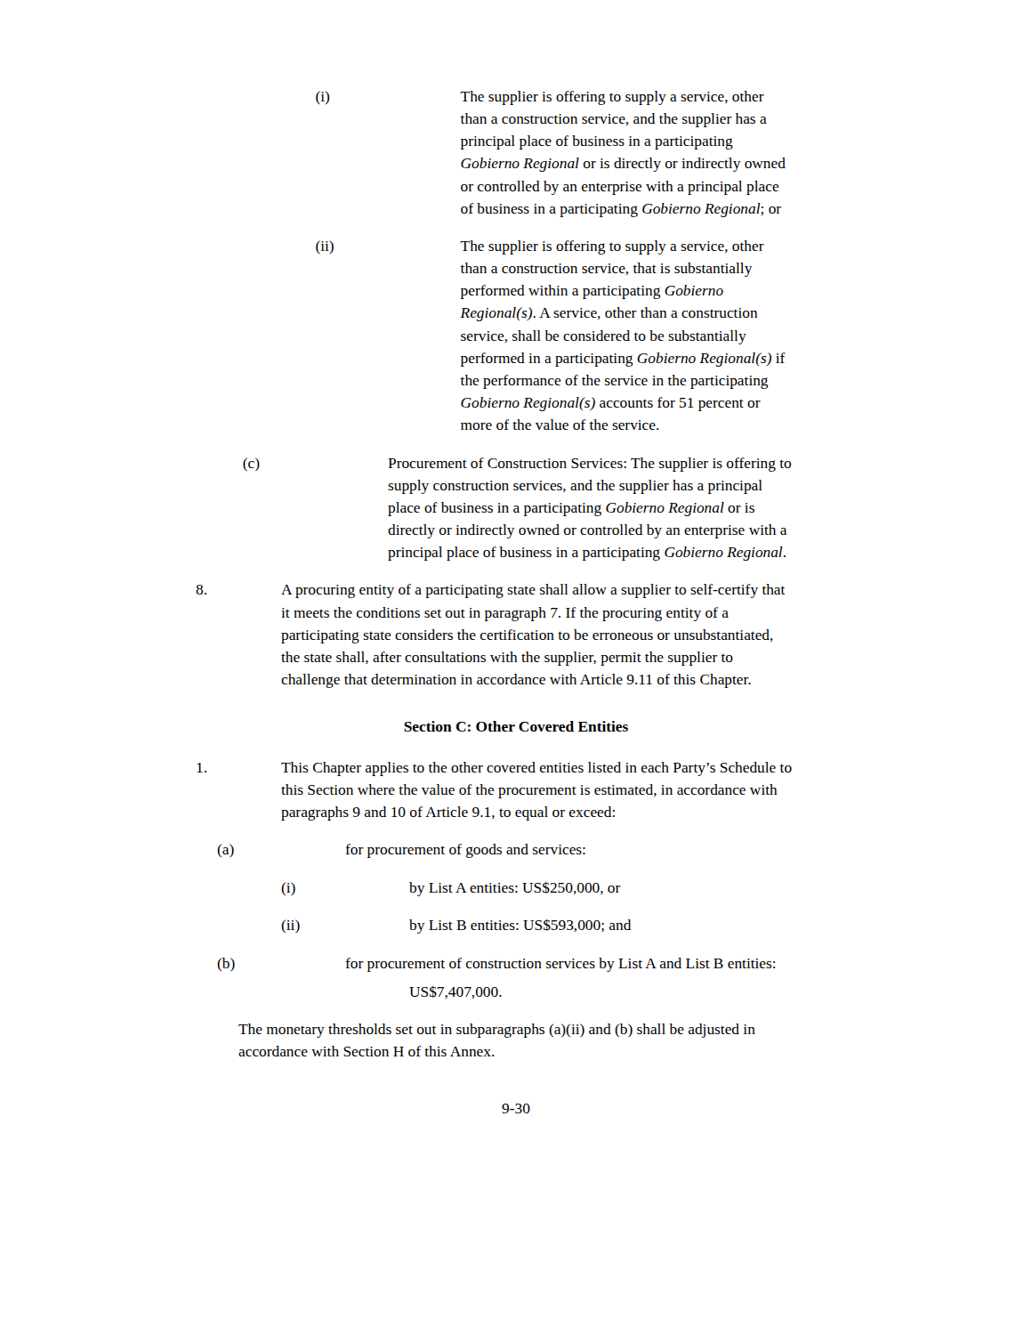(i) The supplier is offering to supply a service, other than a construction service, and the supplier has a principal place of business in a participating Gobierno Regional or is directly or indirectly owned or controlled by an enterprise with a principal place of business in a participating Gobierno Regional; or
(ii) The supplier is offering to supply a service, other than a construction service, that is substantially performed within a participating Gobierno Regional(s). A service, other than a construction service, shall be considered to be substantially performed in a participating Gobierno Regional(s) if the performance of the service in the participating Gobierno Regional(s) accounts for 51 percent or more of the value of the service.
(c) Procurement of Construction Services: The supplier is offering to supply construction services, and the supplier has a principal place of business in a participating Gobierno Regional or is directly or indirectly owned or controlled by an enterprise with a principal place of business in a participating Gobierno Regional.
8. A procuring entity of a participating state shall allow a supplier to self-certify that it meets the conditions set out in paragraph 7. If the procuring entity of a participating state considers the certification to be erroneous or unsubstantiated, the state shall, after consultations with the supplier, permit the supplier to challenge that determination in accordance with Article 9.11 of this Chapter.
Section C: Other Covered Entities
1. This Chapter applies to the other covered entities listed in each Party’s Schedule to this Section where the value of the procurement is estimated, in accordance with paragraphs 9 and 10 of Article 9.1, to equal or exceed:
(a) for procurement of goods and services:
(i) by List A entities: US$250,000, or
(ii) by List B entities: US$593,000; and
(b) for procurement of construction services by List A and List B entities:
US$7,407,000.
The monetary thresholds set out in subparagraphs (a)(ii) and (b) shall be adjusted in accordance with Section H of this Annex.
9-30